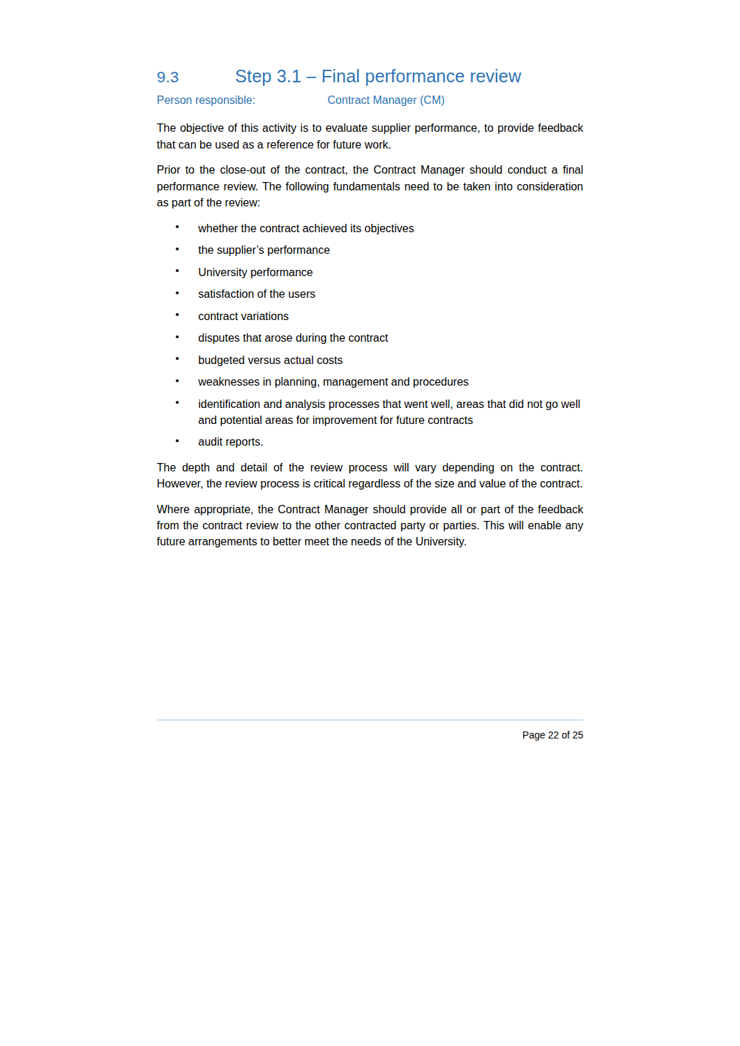9.3 Step 3.1 – Final performance review
Person responsible: Contract Manager (CM)
The objective of this activity is to evaluate supplier performance, to provide feedback that can be used as a reference for future work.
Prior to the close-out of the contract, the Contract Manager should conduct a final performance review. The following fundamentals need to be taken into consideration as part of the review:
whether the contract achieved its objectives
the supplier’s performance
University performance
satisfaction of the users
contract variations
disputes that arose during the contract
budgeted versus actual costs
weaknesses in planning, management and procedures
identification and analysis processes that went well, areas that did not go well and potential areas for improvement for future contracts
audit reports.
The depth and detail of the review process will vary depending on the contract. However, the review process is critical regardless of the size and value of the contract.
Where appropriate, the Contract Manager should provide all or part of the feedback from the contract review to the other contracted party or parties. This will enable any future arrangements to better meet the needs of the University.
Page 22 of 25